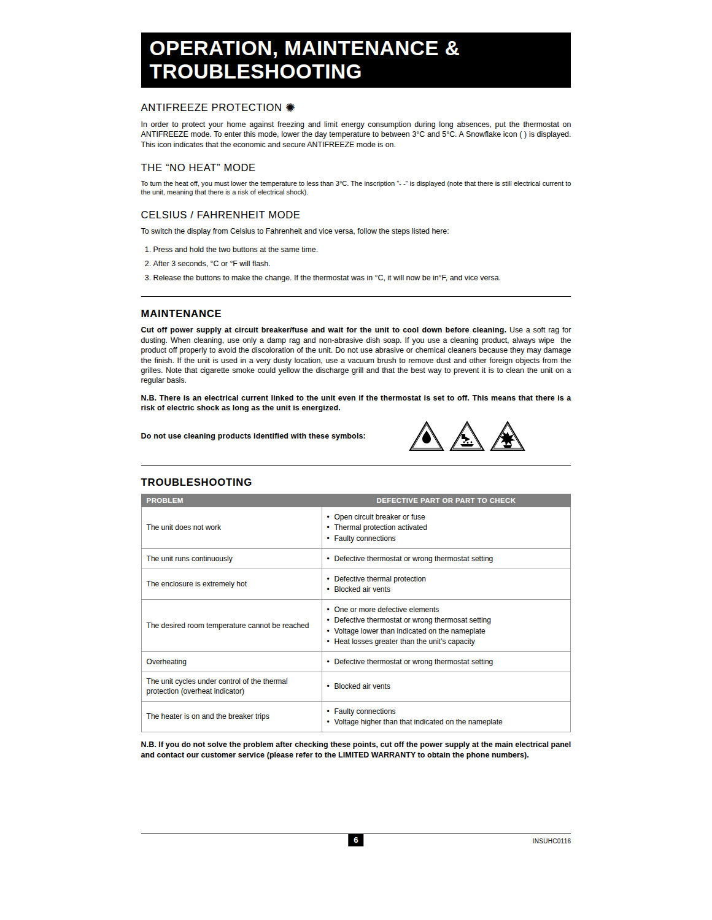OPERATION, MAINTENANCE & TROUBLESHOOTING
ANTIFREEZE PROTECTION ✺
In order to protect your home against freezing and limit energy consumption during long absences, put the thermostat on ANTIFREEZE mode. To enter this mode, lower the day temperature to between 3°C and 5°C. A Snowflake icon ( ) is displayed. This icon indicates that the economic and secure ANTIFREEZE mode is on.
THE “NO HEAT” MODE
To turn the heat off, you must lower the temperature to less than 3°C. The inscription “- -” is displayed (note that there is still electrical current to the unit, meaning that there is a risk of electrical shock).
CELSIUS / FAHRENHEIT MODE
To switch the display from Celsius to Fahrenheit and vice versa, follow the steps listed here:
Press and hold the two buttons at the same time.
After 3 seconds, °C or °F will flash.
Release the buttons to make the change. If the thermostat was in °C, it will now be in°F, and vice versa.
MAINTENANCE
Cut off power supply at circuit breaker/fuse and wait for the unit to cool down before cleaning. Use a soft rag for dusting. When cleaning, use only a damp rag and non-abrasive dish soap. If you use a cleaning product, always wipe the product off properly to avoid the discoloration of the unit. Do not use abrasive or chemical cleaners because they may damage the finish. If the unit is used in a very dusty location, use a vacuum brush to remove dust and other foreign objects from the grilles. Note that cigarette smoke could yellow the discharge grill and that the best way to prevent it is to clean the unit on a regular basis.
N.B. There is an electrical current linked to the unit even if the thermostat is set to off. This means that there is a risk of electric shock as long as the unit is energized.
Do not use cleaning products identified with these symbols:
TROUBLESHOOTING
| PROBLEM | DEFECTIVE PART OR PART TO CHECK |
| --- | --- |
| The unit does not work | Open circuit breaker or fuse Thermal protection activated Faulty connections |
| The unit runs continuously | Defective thermostat or wrong thermostat setting |
| The enclosure is extremely hot | Defective thermal protection Blocked air vents |
| The desired room temperature cannot be reached | One or more defective elements Defective thermostat or wrong thermosat setting Voltage lower than indicated on the nameplate Heat losses greater than the unit’s capacity |
| Overheating | Defective thermostat or wrong thermostat setting |
| The unit cycles under control of the thermal protection (overheat indicator) | Blocked air vents |
| The heater is on and the breaker trips | Faulty connections Voltage higher than that indicated on the nameplate |
N.B. If you do not solve the problem after checking these points, cut off the power supply at the main electrical panel and contact our customer service (please refer to the LIMITED WARRANTY to obtain the phone numbers).
6
INSUHC0116